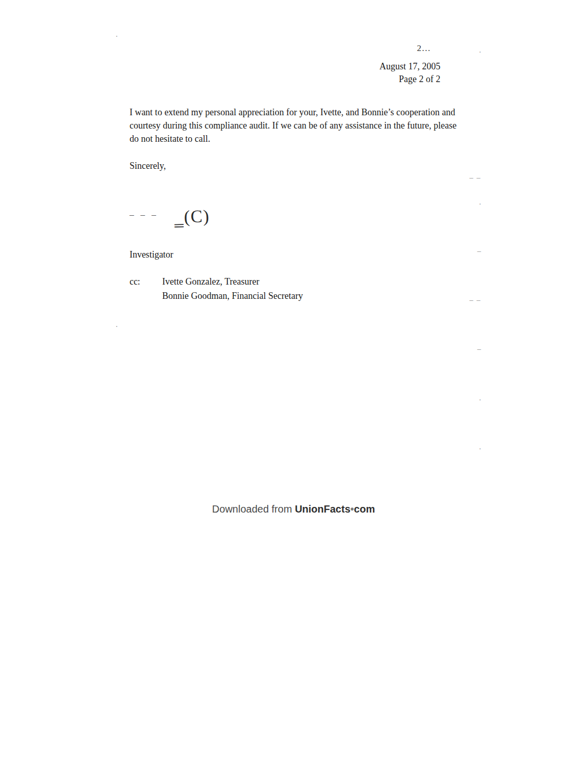. . – – . – – – . – . .
2…
August 17, 2005 Page 2 of 2
I want to extend my personal appreciation for your, Ivette, and Bonnie’s cooperation and courtesy during this compliance audit. If we can be of any assistance in the future, please do not hesitate to call.
Sincerely,
– – –‗(C)
Investigator
| cc: | Ivette Gonzalez, Treasurer |
| | Bonnie Goodman, Financial Secretary |
Downloaded from UnionFacts•com